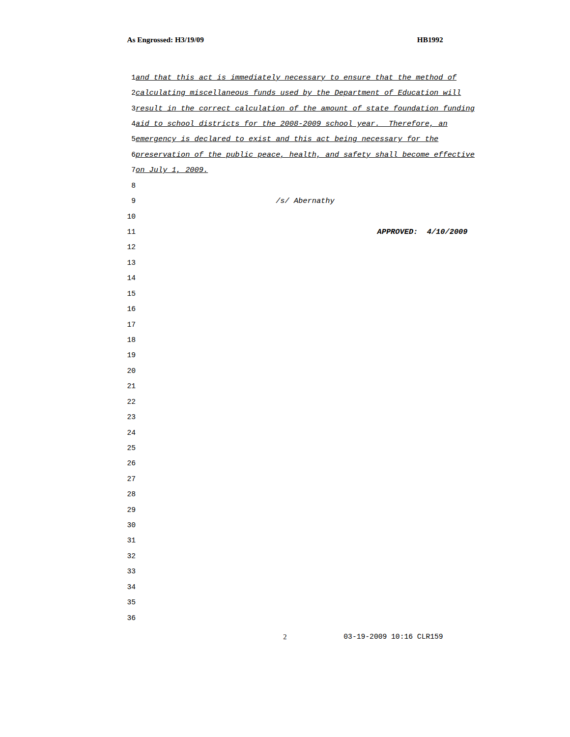As Engrossed: H3/19/09 HB1992
| 1 | and that this act is immediately necessary to ensure that the method of |
| 2 | calculating miscellaneous funds used by the Department of Education will |
| 3 | result in the correct calculation of the amount of state foundation funding |
| 4 | aid to school districts for the 2008-2009 school year. Therefore, an |
| 5 | emergency is declared to exist and this act being necessary for the |
| 6 | preservation of the public peace, health, and safety shall become effective |
| 7 | on July 1, 2009. |
| 8 | |
| 9 | /s/ Abernathy |
| 10 | |
| 11 | APPROVED: 4/10/2009 |
| 12 | |
| 13 | |
| 14 | |
| 15 | |
| 16 | |
| 17 | |
| 18 | |
| 19 | |
| 20 | |
| 21 | |
| 22 | |
| 23 | |
| 24 | |
| 25 | |
| 26 | |
| 27 | |
| 28 | |
| 29 | |
| 30 | |
| 31 | |
| 32 | |
| 33 | |
| 34 | |
| 35 | |
| 36 | |
2 03-19-2009 10:16 CLR159